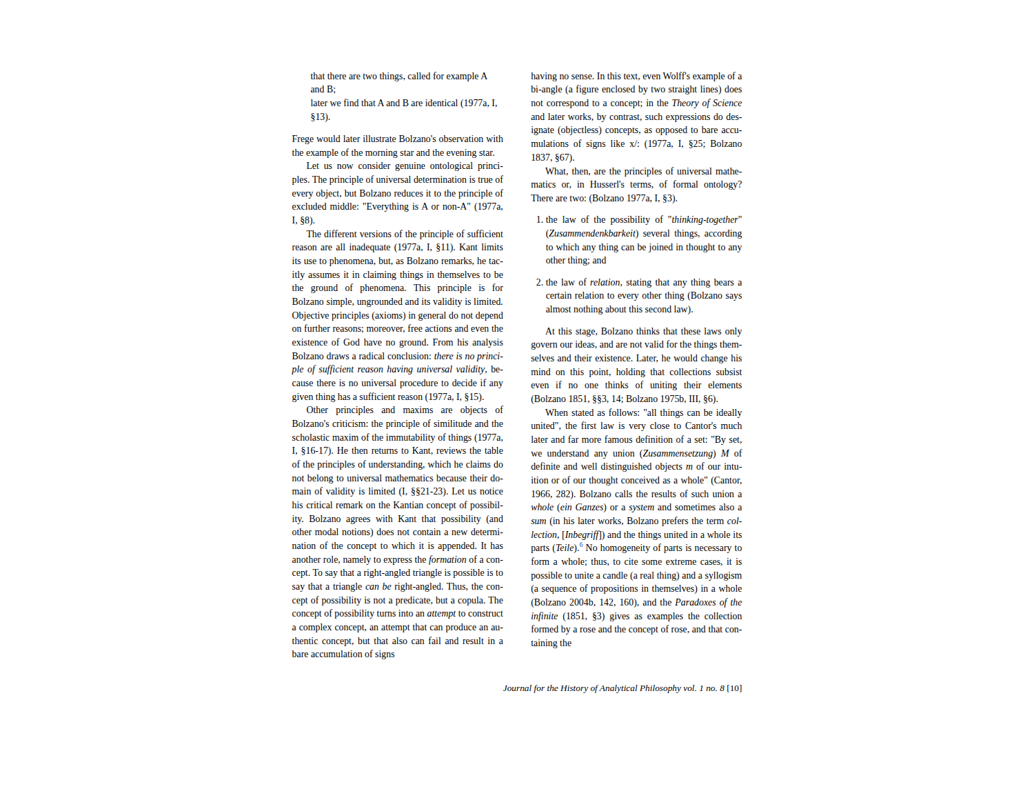that there are two things, called for example A and B;
later we find that A and B are identical (1977a, I, §13).
Frege would later illustrate Bolzano's observation with the example of the morning star and the evening star.
Let us now consider genuine ontological principles. The principle of universal determination is true of every object, but Bolzano reduces it to the principle of excluded middle: "Everything is A or non-A" (1977a, I, §8).
The different versions of the principle of sufficient reason are all inadequate (1977a, I, §11). Kant limits its use to phenomena, but, as Bolzano remarks, he tacitly assumes it in claiming things in themselves to be the ground of phenomena. This principle is for Bolzano simple, ungrounded and its validity is limited. Objective principles (axioms) in general do not depend on further reasons; moreover, free actions and even the existence of God have no ground. From his analysis Bolzano draws a radical conclusion: there is no principle of sufficient reason having universal validity, because there is no universal procedure to decide if any given thing has a sufficient reason (1977a, I, §15).
Other principles and maxims are objects of Bolzano's criticism: the principle of similitude and the scholastic maxim of the immutability of things (1977a, I, §16-17). He then returns to Kant, reviews the table of the principles of understanding, which he claims do not belong to universal mathematics because their domain of validity is limited (I, §§21-23). Let us notice his critical remark on the Kantian concept of possibility. Bolzano agrees with Kant that possibility (and other modal notions) does not contain a new determination of the concept to which it is appended. It has another role, namely to express the formation of a concept. To say that a right-angled triangle is possible is to say that a triangle can be right-angled. Thus, the concept of possibility is not a predicate, but a copula. The concept of possibility turns into an attempt to construct a complex concept, an attempt that can produce an authentic concept, but that also can fail and result in a bare accumulation of signs
having no sense. In this text, even Wolff's example of a bi-angle (a figure enclosed by two straight lines) does not correspond to a concept; in the Theory of Science and later works, by contrast, such expressions do designate (objectless) concepts, as opposed to bare accumulations of signs like x/: (1977a, I, §25; Bolzano 1837, §67).
What, then, are the principles of universal mathematics or, in Husserl's terms, of formal ontology? There are two: (Bolzano 1977a, I, §3).
the law of the possibility of "thinking-together" (Zusammendenkbarkeit) several things, according to which any thing can be joined in thought to any other thing; and
the law of relation, stating that any thing bears a certain relation to every other thing (Bolzano says almost nothing about this second law).
At this stage, Bolzano thinks that these laws only govern our ideas, and are not valid for the things themselves and their existence. Later, he would change his mind on this point, holding that collections subsist even if no one thinks of uniting their elements (Bolzano 1851, §§3, 14; Bolzano 1975b, III, §6).
When stated as follows: "all things can be ideally united", the first law is very close to Cantor's much later and far more famous definition of a set: "By set, we understand any union (Zusammensetzung) M of definite and well distinguished objects m of our intuition or of our thought conceived as a whole" (Cantor, 1966, 282). Bolzano calls the results of such union a whole (ein Ganzes) or a system and sometimes also a sum (in his later works, Bolzano prefers the term collection, [Inbegriff]) and the things united in a whole its parts (Teile).6 No homogeneity of parts is necessary to form a whole; thus, to cite some extreme cases, it is possible to unite a candle (a real thing) and a syllogism (a sequence of propositions in themselves) in a whole (Bolzano 2004b, 142, 160), and the Paradoxes of the infinite (1851, §3) gives as examples the collection formed by a rose and the concept of rose, and that containing the
Journal for the History of Analytical Philosophy vol. 1 no. 8 [10]